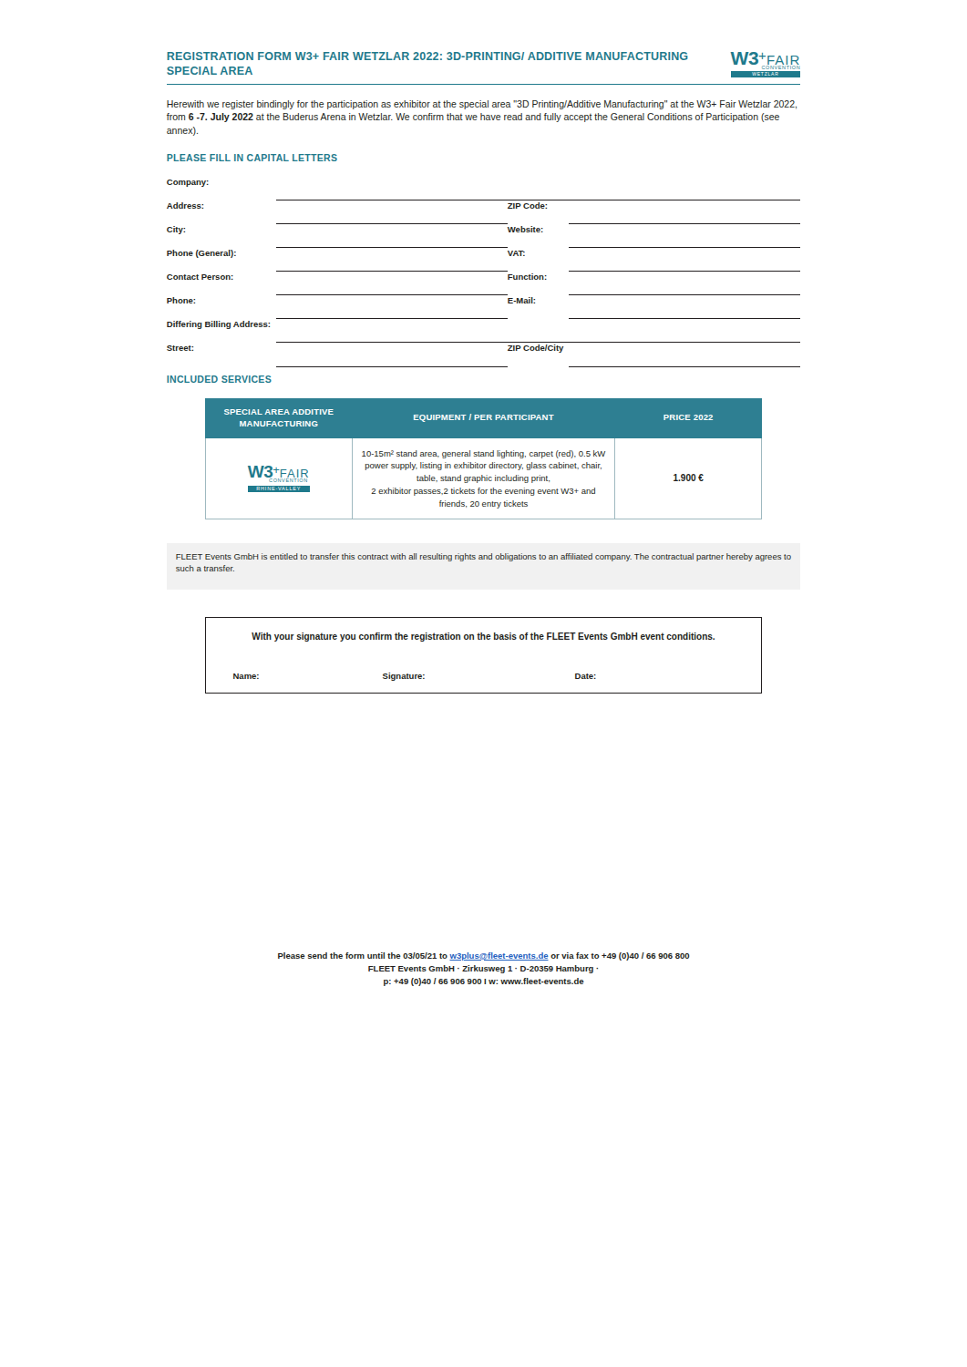Registration Form W3+ Fair Wetzlar 2022: 3D-Printing/ Additive Manufacturing Special Area
W3+FAIR CONVENTION WETZLAR
Herewith we register bindingly for the participation as exhibitor at the special area "3D Printing/Additive Manufacturing" at the W3+ Fair Wetzlar 2022, from 6 -7. July 2022 at the Buderus Arena in Wetzlar. We confirm that we have read and fully accept the General Conditions of Participation (see annex).
Please fill in capital letters
| Company: | |
| Address: | | ZIP Code: | |
| City: | | Website: | |
| Phone (General): | | VAT: | |
| Contact Person: | | Function: | |
| Phone: | | E-Mail: | |
| Differing Billing Address: | |
| Street: | | ZIP Code/City | |
Included services
| Special Area Additive Manufacturing | Equipment / per participant | Price 2022 |
| --- | --- | --- |
| W3 + FAIR CONVENTION RHINE-VALLEY | 10-15m² stand area, general stand lighting, carpet (red), 0.5 kW power supply, listing in exhibitor directory, glass cabinet, chair, table, stand graphic including print, 2 exhibitor passes,2 tickets for the evening event W3+ and friends, 20 entry tickets | 1.900 € |
FLEET Events GmbH is entitled to transfer this contract with all resulting rights and obligations to an affiliated company. The contractual partner hereby agrees to such a transfer.
With your signature you confirm the registration on the basis of the FLEET Events GmbH event conditions.
Name:
Signature:
Date:
Please send the form until the 03/05/21 to w3plus@fleet-events.de or via fax to +49 (0)40 / 66 906 800
FLEET Events GmbH · Zirkusweg 1 · D-20359 Hamburg ·
p: +49 (0)40 / 66 906 900 I w: www.fleet-events.de